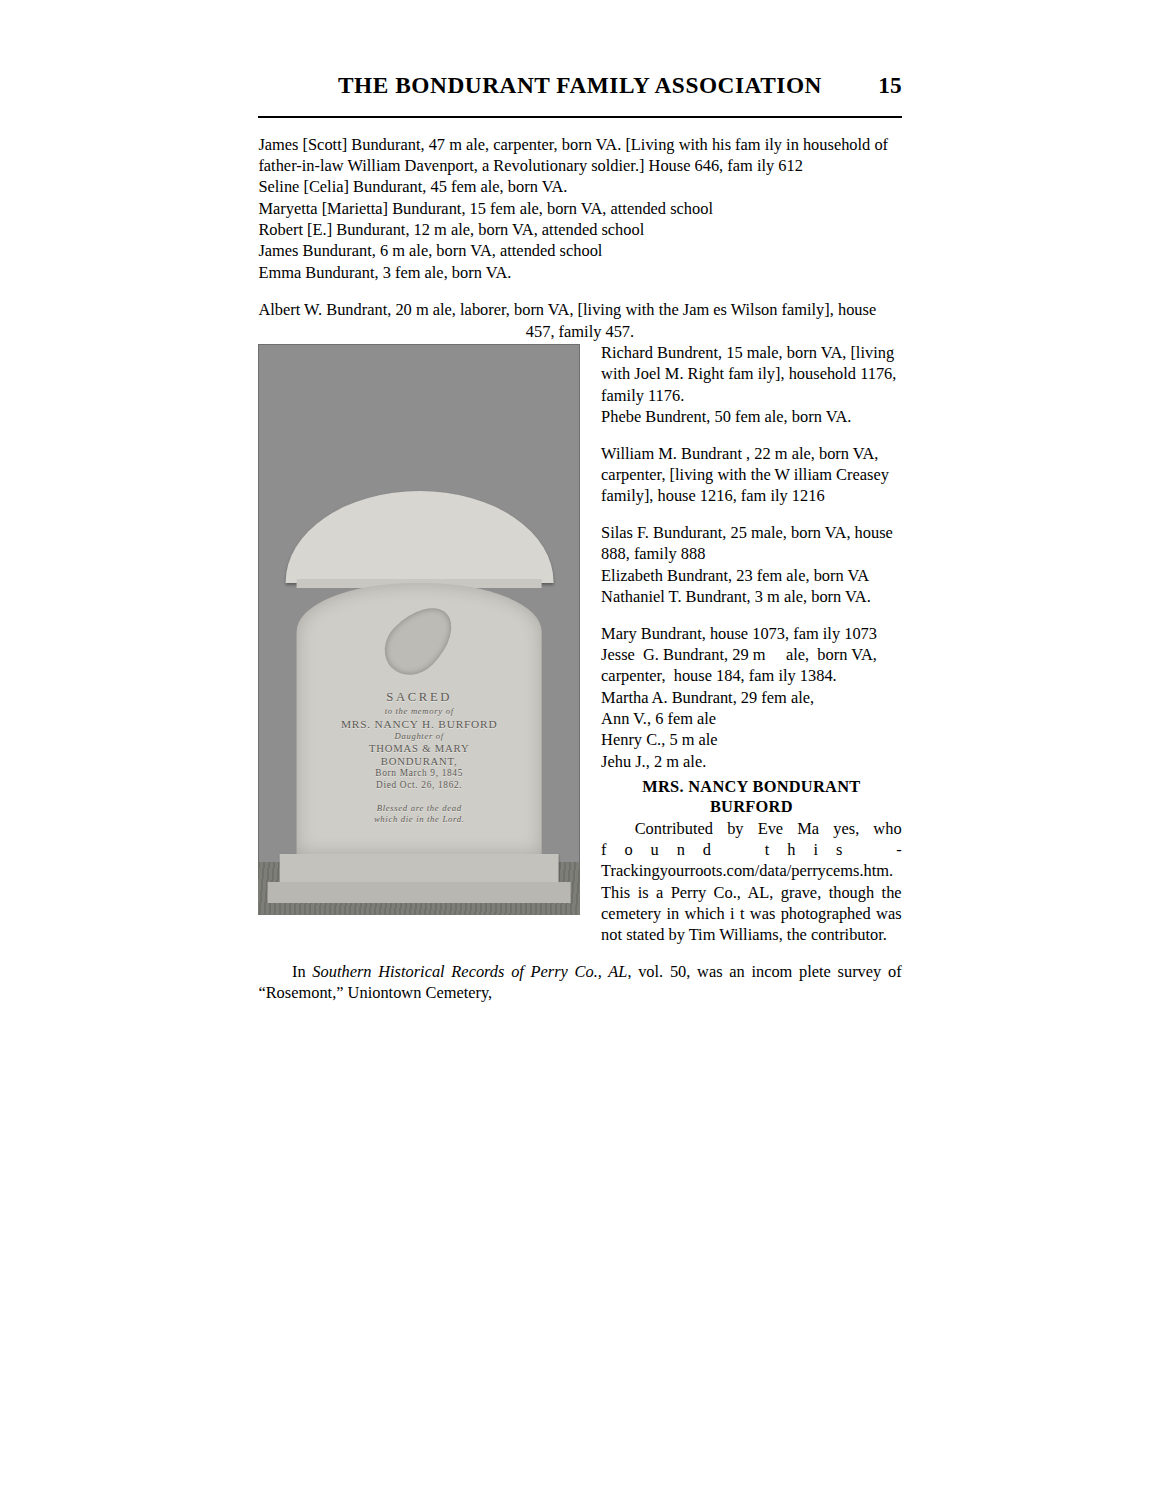THE BONDURANT FAMILY ASSOCIATION
15
James [Scott] Bundurant, 47 m ale, carpenter, born VA. [Living with his fam ily in household of father-in-law William Davenport, a Revolutionary soldier.] House 646, fam ily 612
Seline [Celia] Bundurant, 45 fem ale, born VA.
Maryetta [Marietta] Bundurant, 15 fem ale, born VA, attended school
Robert [E.] Bundurant, 12 m ale, born VA, attended school
James Bundurant, 6 m ale, born VA, attended school
Emma Bundurant, 3 fem ale, born VA.
Albert W. Bundrant, 20 m ale, laborer, born VA, [living with the Jam es Wilson family], house457, family 457.
SACRED
to the memory of
MRS. NANCY H. BURFORD
Daughter of
THOMAS & MARY
BONDURANT,
Born March 9, 1845
Died Oct. 26, 1862.
Blessed are the dead
which die in the Lord.
Richard Bundrent, 15 male, born VA, [living with Joel M. Right fam ily], household 1176, family 1176.
Phebe Bundrent, 50 fem ale, born VA.
William M. Bundrant , 22 m ale, born VA, carpenter, [living with the W illiam Creasey family], house 1216, fam ily 1216
Silas F. Bundurant, 25 male, born VA, house 888, family 888
Elizabeth Bundrant, 23 fem ale, born VA
Nathaniel T. Bundrant, 3 m ale, born VA.
Mary Bundrant, house 1073, fam ily 1073
Jesse G. Bundrant, 29 m ale, born VA, carpenter, house 184, fam ily 1384.
Martha A. Bundrant, 29 fem ale,
Ann V., 6 fem ale
Henry C., 5 m ale
Jehu J., 2 m ale.
MRS. NANCY BONDURANT
BURFORD
Contributed by Eve Ma yes, who f o u n d t h i s - Trackingyourroots.com/data/perrycems.htm. This is a Perry Co., AL, grave, though the cemetery in which i t was photographed was not stated by Tim Williams, the contributor.
In Southern Historical Records of Perry Co., AL, vol. 50, was an incom plete survey of “Rosemont,” Uniontown Cemetery,